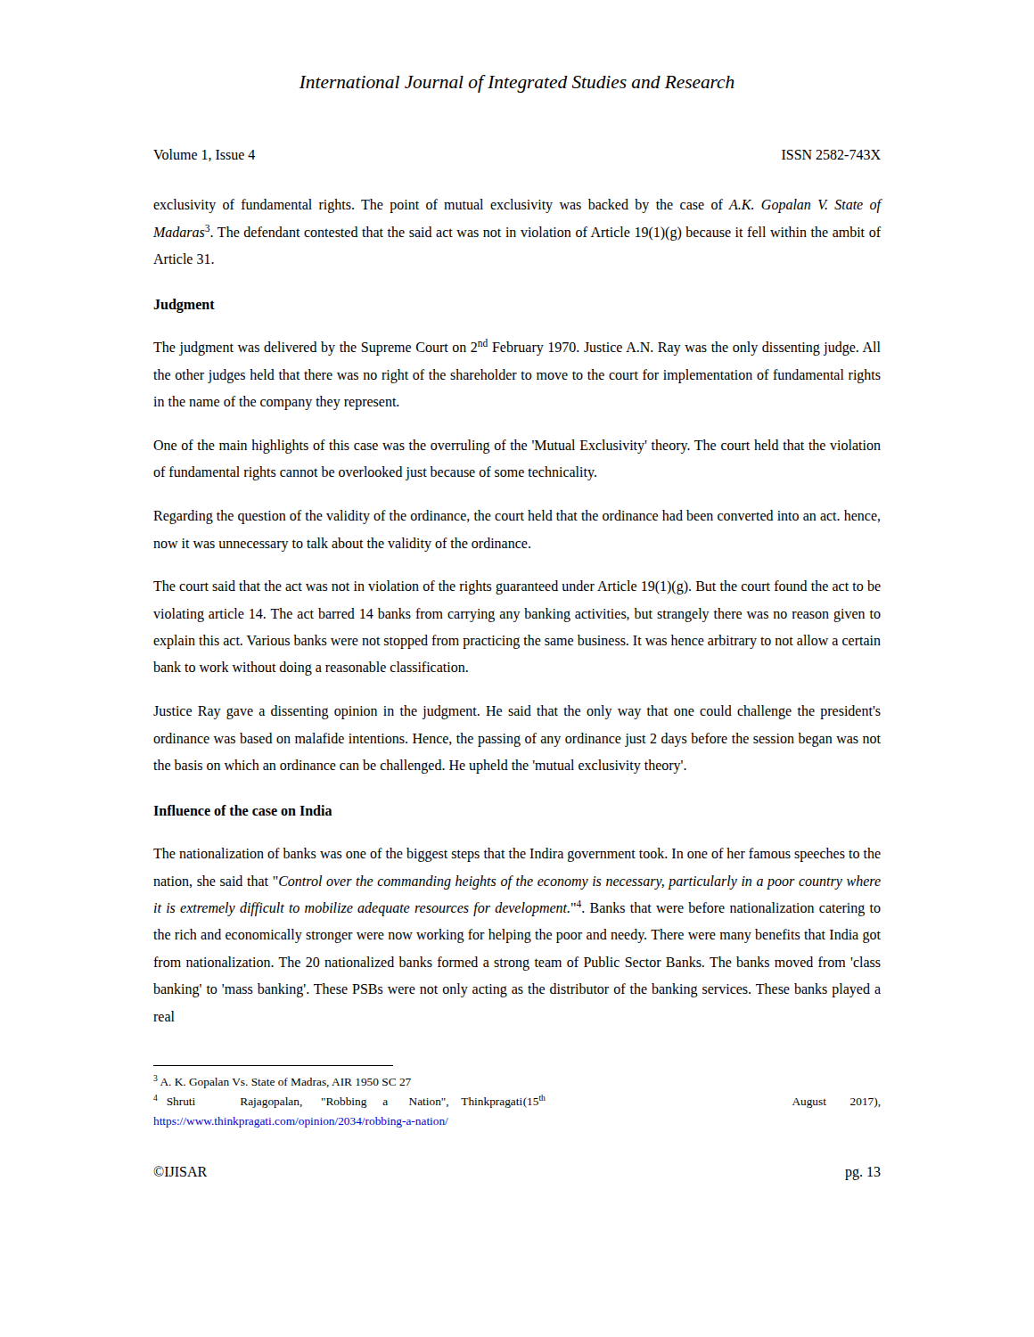International Journal of Integrated Studies and Research
Volume 1, Issue 4 ISSN 2582-743X
exclusivity of fundamental rights. The point of mutual exclusivity was backed by the case of A.K. Gopalan V. State of Madaras3. The defendant contested that the said act was not in violation of Article 19(1)(g) because it fell within the ambit of Article 31.
Judgment
The judgment was delivered by the Supreme Court on 2nd February 1970. Justice A.N. Ray was the only dissenting judge. All the other judges held that there was no right of the shareholder to move to the court for implementation of fundamental rights in the name of the company they represent.
One of the main highlights of this case was the overruling of the 'Mutual Exclusivity' theory. The court held that the violation of fundamental rights cannot be overlooked just because of some technicality.
Regarding the question of the validity of the ordinance, the court held that the ordinance had been converted into an act. hence, now it was unnecessary to talk about the validity of the ordinance.
The court said that the act was not in violation of the rights guaranteed under Article 19(1)(g). But the court found the act to be violating article 14. The act barred 14 banks from carrying any banking activities, but strangely there was no reason given to explain this act. Various banks were not stopped from practicing the same business. It was hence arbitrary to not allow a certain bank to work without doing a reasonable classification.
Justice Ray gave a dissenting opinion in the judgment. He said that the only way that one could challenge the president's ordinance was based on malafide intentions. Hence, the passing of any ordinance just 2 days before the session began was not the basis on which an ordinance can be challenged. He upheld the 'mutual exclusivity theory'.
Influence of the case on India
The nationalization of banks was one of the biggest steps that the Indira government took. In one of her famous speeches to the nation, she said that "Control over the commanding heights of the economy is necessary, particularly in a poor country where it is extremely difficult to mobilize adequate resources for development."4. Banks that were before nationalization catering to the rich and economically stronger were now working for helping the poor and needy. There were many benefits that India got from nationalization. The 20 nationalized banks formed a strong team of Public Sector Banks. The banks moved from 'class banking' to 'mass banking'. These PSBs were not only acting as the distributor of the banking services. These banks played a real
3 A. K. Gopalan Vs. State of Madras, AIR 1950 SC 27
4 Shruti Rajagopalan, "Robbing a Nation", Thinkpragati (15th August 2017),
https://www.thinkpragati.com/opinion/2034/robbing-a-nation/
©IJISAR pg. 13